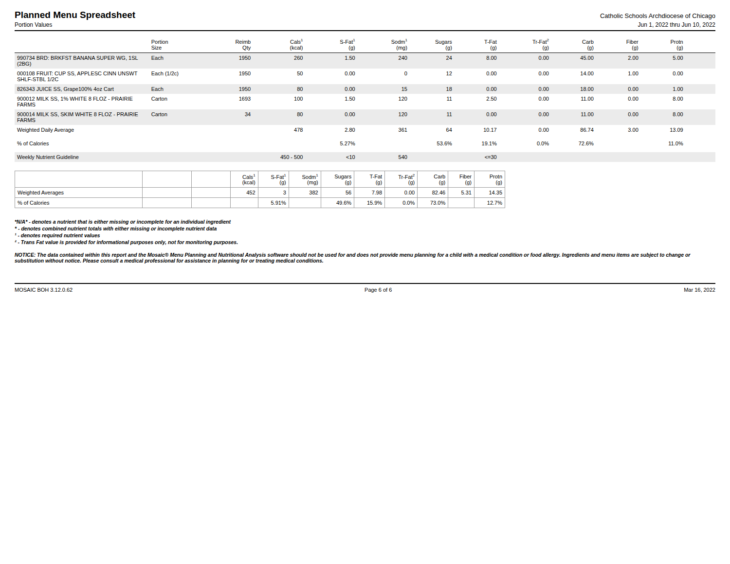Planned Menu Spreadsheet
Catholic Schools Archdiocese of Chicago
Portion Values
Jun 1, 2022 thru Jun 10, 2022
| | Portion Size | Reimb Qty | Cals 1 (kcal) | S-Fat 1 (g) | Sodm 1 (mg) | Sugars (g) | T-Fat (g) | Tr-Fat 2 (g) | Carb (g) | Fiber (g) | Protn (g) | |
| --- | --- | --- | --- | --- | --- | --- | --- | --- | --- | --- | --- | --- |
| 990734 BRD: BRKFST BANANA SUPER WG, 1SL (2BG) | Each | 1950 | 260 | 1.50 | 240 | 24 | 8.00 | 0.00 | 45.00 | 2.00 | 5.00 | |
| 000108 FRUIT: CUP SS, APPLESC CINN UNSWT SHLF-STBL 1/2C | Each (1/2c) | 1950 | 50 | 0.00 | 0 | 12 | 0.00 | 0.00 | 14.00 | 1.00 | 0.00 | |
| 826343 JUICE SS, Grape100% 4oz Cart | Each | 1950 | 80 | 0.00 | 15 | 18 | 0.00 | 0.00 | 18.00 | 0.00 | 1.00 | |
| 900012 MILK SS, 1% WHITE 8 FLOZ - PRAIRIE FARMS | Carton | 1693 | 100 | 1.50 | 120 | 11 | 2.50 | 0.00 | 11.00 | 0.00 | 8.00 | |
| 900014 MILK SS, SKIM WHITE 8 FLOZ - PRAIRIE FARMS | Carton | 34 | 80 | 0.00 | 120 | 11 | 0.00 | 0.00 | 11.00 | 0.00 | 8.00 | |
| Weighted Daily Average | | | 478 | 2.80 | 361 | 64 | 10.17 | 0.00 | 86.74 | 3.00 | 13.09 | |
| % of Calories | | | | 5.27% | | 53.6% | 19.1% | 0.0% | 72.6% | | 11.0% | |
| Weekly Nutrient Guideline | | | 450 - 500 | <10 | 540 | | <=30 | | | | | |
| | | | Cals 1 (kcal) | S-Fat 1 (g) | Sodm 1 (mg) | Sugars (g) | T-Fat (g) | Tr-Fat 2 (g) | Carb (g) | Fiber (g) | Protn (g) |
| --- | --- | --- | --- | --- | --- | --- | --- | --- | --- | --- | --- |
| Weighted Averages | | | 452 | 3 | 382 | 56 | 7.98 | 0.00 | 82.46 | 5.31 | 14.35 |
| % of Calories | | | | 5.91% | | 49.6% | 15.9% | 0.0% | 73.0% | | 12.7% |
*N/A* - denotes a nutrient that is either missing or incomplete for an individual ingredient
* - denotes combined nutrient totals with either missing or incomplete nutrient data
¹ - denotes required nutrient values
² - Trans Fat value is provided for informational purposes only, not for monitoring purposes.
NOTICE: The data contained within this report and the Mosaic® Menu Planning and Nutritional Analysis software should not be used for and does not provide menu planning for a child with a medical condition or food allergy. Ingredients and menu items are subject to change or substitution without notice. Please consult a medical professional for assistance in planning for or treating medical conditions.
MOSAIC BOH 3.12.0.62
Page 6 of 6
Mar 16, 2022